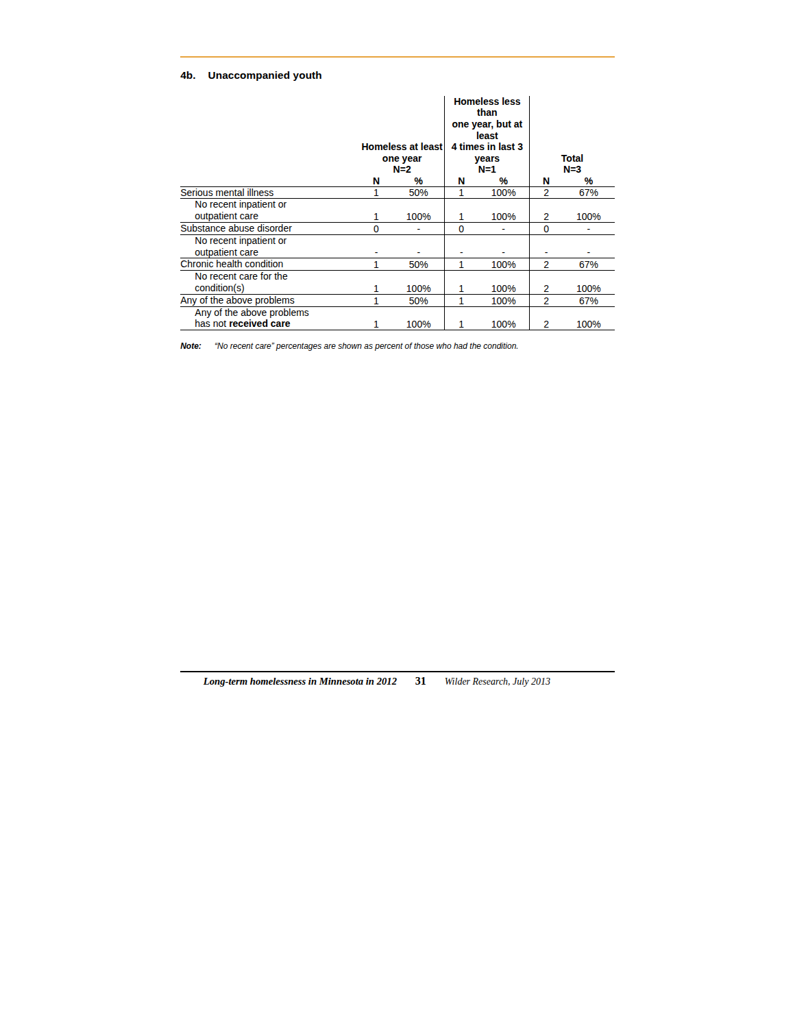4b. Unaccompanied youth
| | Homeless at least one year N=2 | Homeless less than one year, but at least 4 times in last 3 years N=1 | Total N=3 |
| --- | --- | --- | --- |
| | N | % | N | % | N | % |
| Serious mental illness | 1 | 50% | 1 | 100% | 2 | 67% |
| No recent inpatient or outpatient care | 1 | 100% | 1 | 100% | 2 | 100% |
| Substance abuse disorder | 0 | - | 0 | - | 0 | - |
| No recent inpatient or outpatient care | - | - | - | - | - | - |
| Chronic health condition | 1 | 50% | 1 | 100% | 2 | 67% |
| No recent care for the condition(s) | 1 | 100% | 1 | 100% | 2 | 100% |
| Any of the above problems | 1 | 50% | 1 | 100% | 2 | 67% |
| Any of the above problems has not received care | 1 | 100% | 1 | 100% | 2 | 100% |
Note:“No recent care” percentages are shown as percent of those who had the condition.
Long-term homelessness in Minnesota in 2012 31 Wilder Research, July 2013